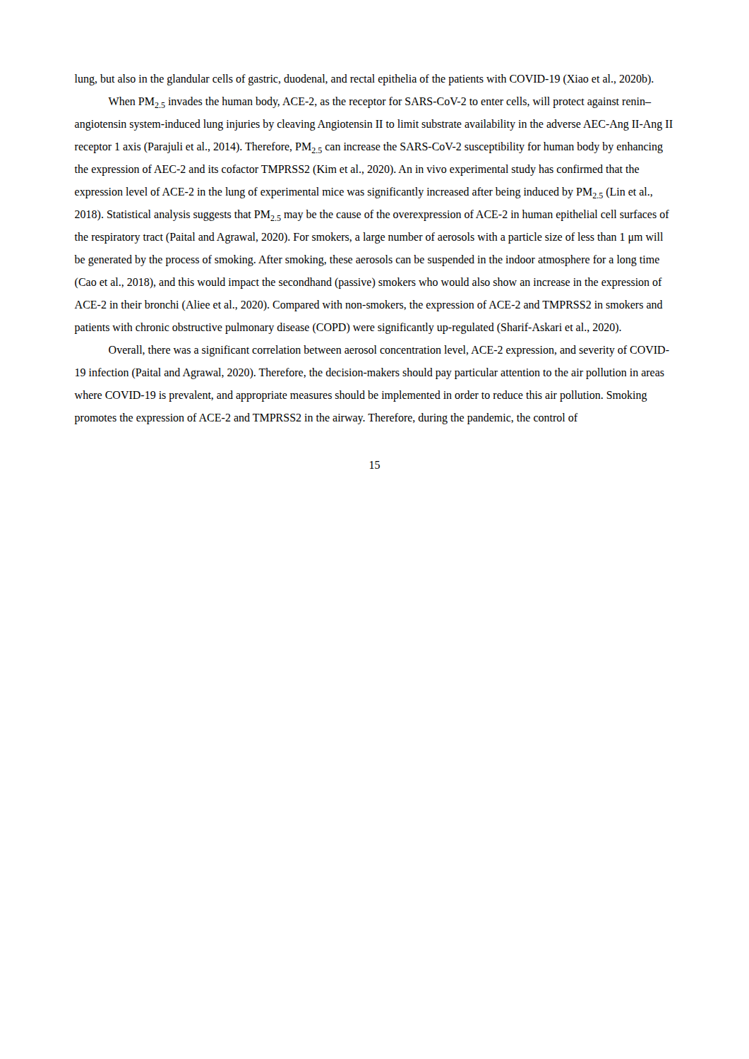lung, but also in the glandular cells of gastric, duodenal, and rectal epithelia of the patients with COVID-19 (Xiao et al., 2020b).
When PM2.5 invades the human body, ACE-2, as the receptor for SARS-CoV-2 to enter cells, will protect against renin–angiotensin system-induced lung injuries by cleaving Angiotensin II to limit substrate availability in the adverse AEC-Ang II-Ang II receptor 1 axis (Parajuli et al., 2014). Therefore, PM2.5 can increase the SARS-CoV-2 susceptibility for human body by enhancing the expression of AEC-2 and its cofactor TMPRSS2 (Kim et al., 2020). An in vivo experimental study has confirmed that the expression level of ACE-2 in the lung of experimental mice was significantly increased after being induced by PM2.5 (Lin et al., 2018). Statistical analysis suggests that PM2.5 may be the cause of the overexpression of ACE-2 in human epithelial cell surfaces of the respiratory tract (Paital and Agrawal, 2020). For smokers, a large number of aerosols with a particle size of less than 1 μm will be generated by the process of smoking. After smoking, these aerosols can be suspended in the indoor atmosphere for a long time (Cao et al., 2018), and this would impact the secondhand (passive) smokers who would also show an increase in the expression of ACE-2 in their bronchi (Aliee et al., 2020). Compared with non-smokers, the expression of ACE-2 and TMPRSS2 in smokers and patients with chronic obstructive pulmonary disease (COPD) were significantly up-regulated (Sharif-Askari et al., 2020).
Overall, there was a significant correlation between aerosol concentration level, ACE-2 expression, and severity of COVID-19 infection (Paital and Agrawal, 2020). Therefore, the decision-makers should pay particular attention to the air pollution in areas where COVID-19 is prevalent, and appropriate measures should be implemented in order to reduce this air pollution. Smoking promotes the expression of ACE-2 and TMPRSS2 in the airway. Therefore, during the pandemic, the control of
15